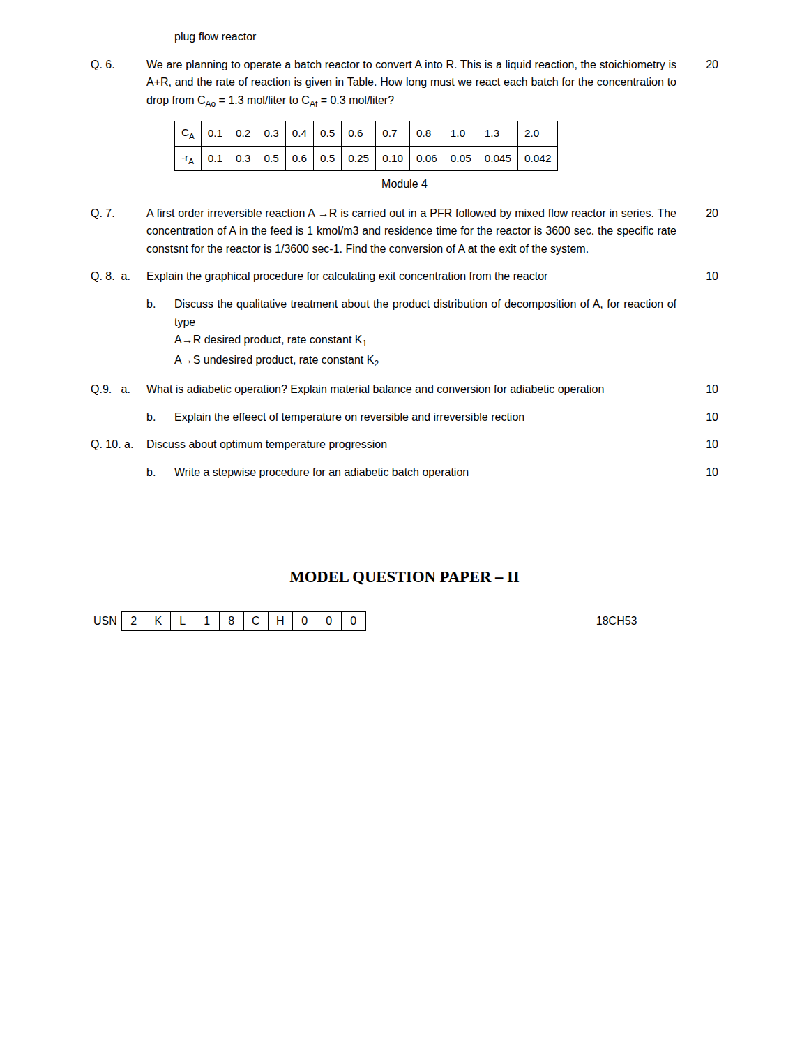plug flow reactor
Q. 6.
We are planning to operate a batch reactor to convert A into R. This is a liquid reaction, the stoichiometry is A+R, and the rate of reaction is given in Table. How long must we react each batch for the concentration to drop from CAo = 1.3 mol/liter to CAf = 0.3 mol/liter?
20
| C A | 0.1 | 0.2 | 0.3 | 0.4 | 0.5 | 0.6 | 0.7 | 0.8 | 1.0 | 1.3 | 2.0 |
| -r A | 0.1 | 0.3 | 0.5 | 0.6 | 0.5 | 0.25 | 0.10 | 0.06 | 0.05 | 0.045 | 0.042 |
Module 4
Q. 7.
A first order irreversible reaction A →R is carried out in a PFR followed by mixed flow reactor in series. The concentration of A in the feed is 1 kmol/m3 and residence time for the reactor is 3600 sec. the specific rate constsnt for the reactor is 1/3600 sec-1. Find the conversion of A at the exit of the system.
20
Q. 8. a.
Explain the graphical procedure for calculating exit concentration from the reactor
10
b.
Discuss the qualitative treatment about the product distribution of decomposition of A, for reaction of type
A→R desired product, rate constant K1
A→S undesired product, rate constant K2
Q.9. a.
What is adiabetic operation? Explain material balance and conversion for adiabetic operation
10
b.
Explain the effeect of temperature on reversible and irreversible rection
10
Q. 10. a.
Discuss about optimum temperature progression
10
b.
Write a stepwise procedure for an adiabetic batch operation
10
MODEL QUESTION PAPER – II
| USN | 2 | K | L | 1 | 8 | C | H | 0 | 0 | 0 |
18CH53